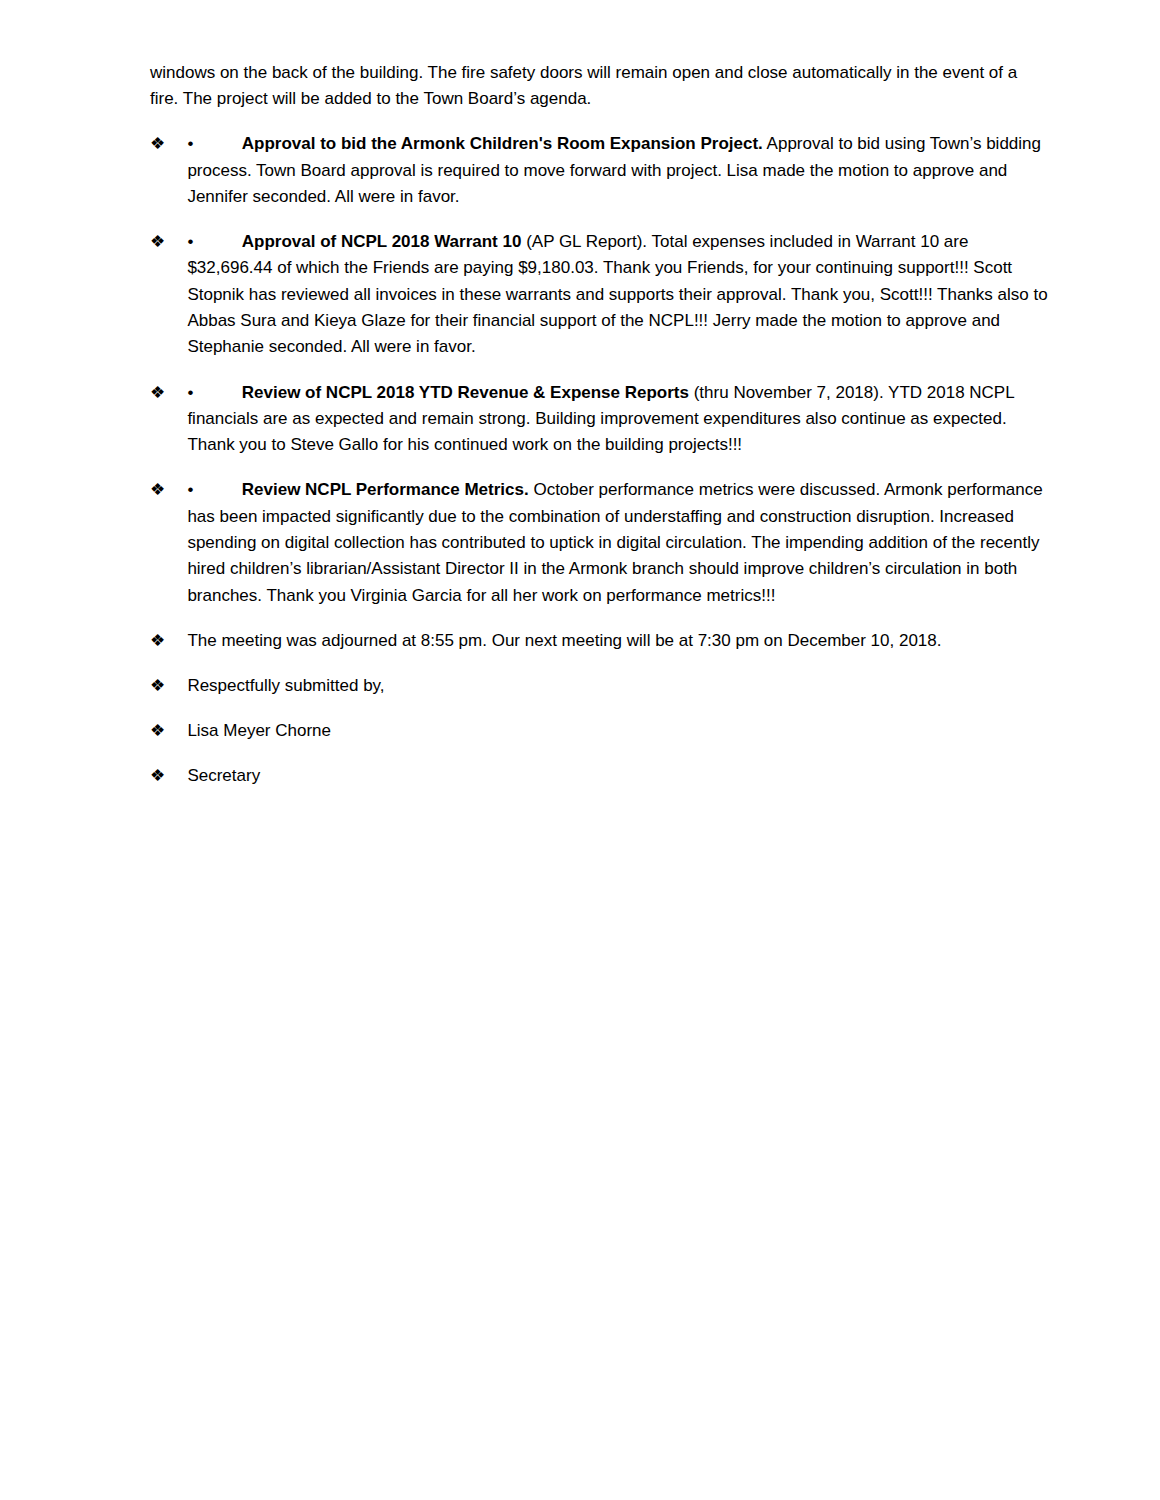windows on the back of the building. The fire safety doors will remain open and close automatically in the event of a fire. The project will be added to the Town Board’s agenda.
•Approval to bid the Armonk Children's Room Expansion Project. Approval to bid using Town’s bidding process. Town Board approval is required to move forward with project. Lisa made the motion to approve and Jennifer seconded. All were in favor.
•Approval of NCPL 2018 Warrant 10 (AP GL Report). Total expenses included in Warrant 10 are $32,696.44 of which the Friends are paying $9,180.03. Thank you Friends, for your continuing support!!! Scott Stopnik has reviewed all invoices in these warrants and supports their approval. Thank you, Scott!!! Thanks also to Abbas Sura and Kieya Glaze for their financial support of the NCPL!!! Jerry made the motion to approve and Stephanie seconded. All were in favor.
•Review of NCPL 2018 YTD Revenue & Expense Reports (thru November 7, 2018). YTD 2018 NCPL financials are as expected and remain strong. Building improvement expenditures also continue as expected. Thank you to Steve Gallo for his continued work on the building projects!!!
•Review NCPL Performance Metrics. October performance metrics were discussed. Armonk performance has been impacted significantly due to the combination of understaffing and construction disruption. Increased spending on digital collection has contributed to uptick in digital circulation. The impending addition of the recently hired children’s librarian/Assistant Director II in the Armonk branch should improve children’s circulation in both branches. Thank you Virginia Garcia for all her work on performance metrics!!!
The meeting was adjourned at 8:55 pm. Our next meeting will be at 7:30 pm on December 10, 2018.
Respectfully submitted by,
Lisa Meyer Chorne
Secretary